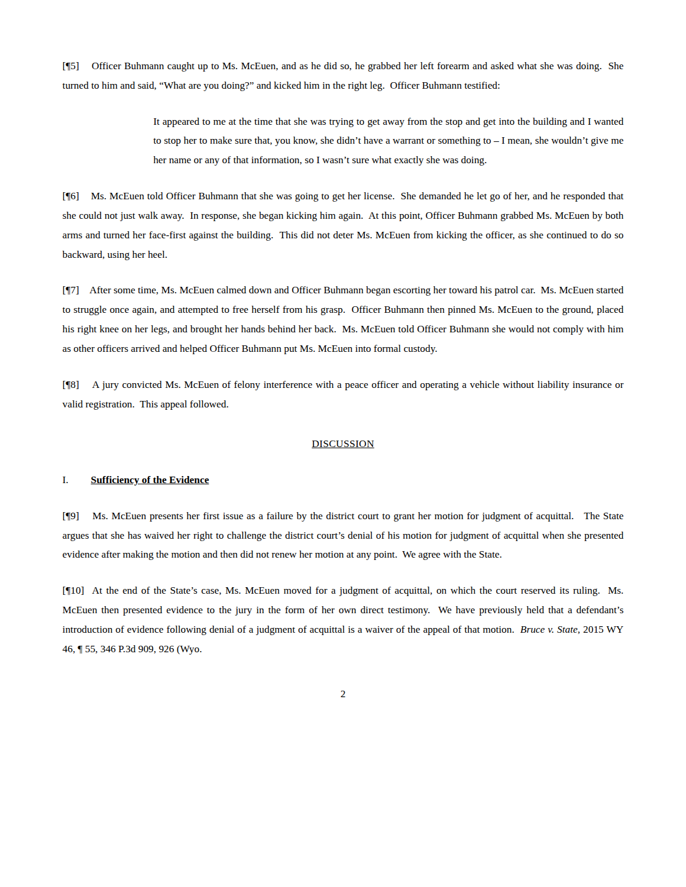[¶5] Officer Buhmann caught up to Ms. McEuen, and as he did so, he grabbed her left forearm and asked what she was doing. She turned to him and said, “What are you doing?” and kicked him in the right leg. Officer Buhmann testified:
It appeared to me at the time that she was trying to get away from the stop and get into the building and I wanted to stop her to make sure that, you know, she didn’t have a warrant or something to – I mean, she wouldn’t give me her name or any of that information, so I wasn’t sure what exactly she was doing.
[¶6] Ms. McEuen told Officer Buhmann that she was going to get her license. She demanded he let go of her, and he responded that she could not just walk away. In response, she began kicking him again. At this point, Officer Buhmann grabbed Ms. McEuen by both arms and turned her face-first against the building. This did not deter Ms. McEuen from kicking the officer, as she continued to do so backward, using her heel.
[¶7] After some time, Ms. McEuen calmed down and Officer Buhmann began escorting her toward his patrol car. Ms. McEuen started to struggle once again, and attempted to free herself from his grasp. Officer Buhmann then pinned Ms. McEuen to the ground, placed his right knee on her legs, and brought her hands behind her back. Ms. McEuen told Officer Buhmann she would not comply with him as other officers arrived and helped Officer Buhmann put Ms. McEuen into formal custody.
[¶8] A jury convicted Ms. McEuen of felony interference with a peace officer and operating a vehicle without liability insurance or valid registration. This appeal followed.
DISCUSSION
I. Sufficiency of the Evidence
[¶9] Ms. McEuen presents her first issue as a failure by the district court to grant her motion for judgment of acquittal. The State argues that she has waived her right to challenge the district court’s denial of his motion for judgment of acquittal when she presented evidence after making the motion and then did not renew her motion at any point. We agree with the State.
[¶10] At the end of the State’s case, Ms. McEuen moved for a judgment of acquittal, on which the court reserved its ruling. Ms. McEuen then presented evidence to the jury in the form of her own direct testimony. We have previously held that a defendant’s introduction of evidence following denial of a judgment of acquittal is a waiver of the appeal of that motion. Bruce v. State, 2015 WY 46, ¶ 55, 346 P.3d 909, 926 (Wyo.
2